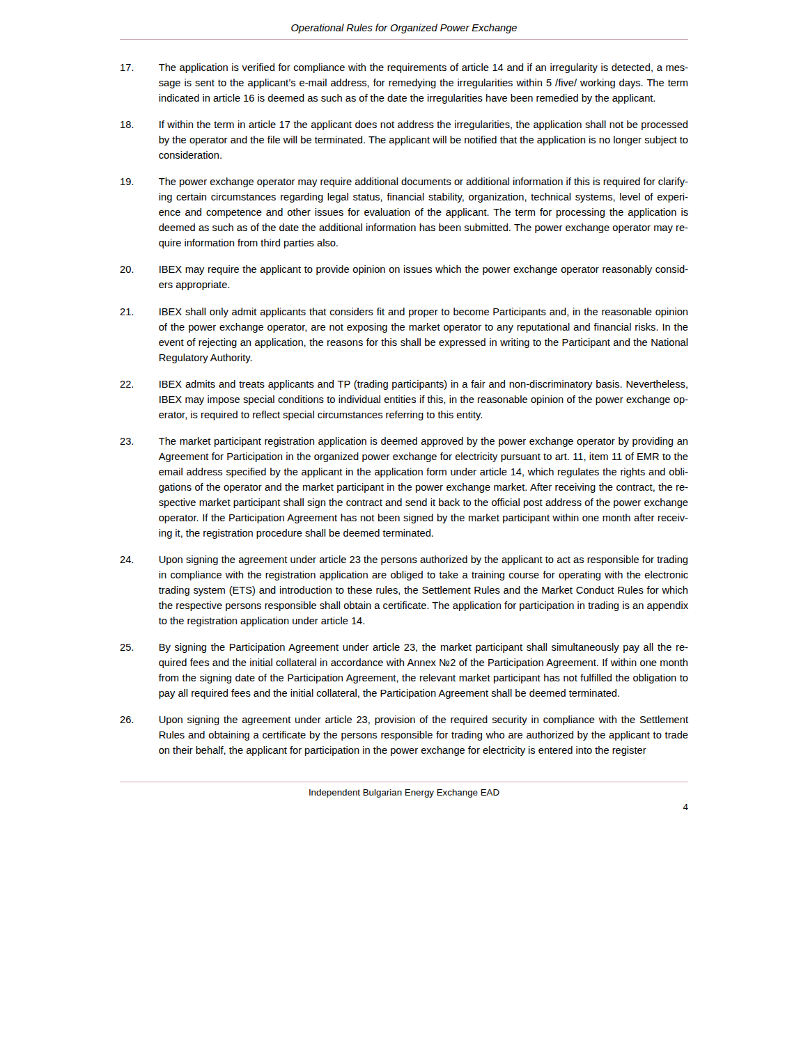Operational Rules for Organized Power Exchange
17. The application is verified for compliance with the requirements of article 14 and if an irregularity is detected, a message is sent to the applicant’s e-mail address, for remedying the irregularities within 5 /five/ working days. The term indicated in article 16 is deemed as such as of the date the irregularities have been remedied by the applicant.
18. If within the term in article 17 the applicant does not address the irregularities, the application shall not be processed by the operator and the file will be terminated. The applicant will be notified that the application is no longer subject to consideration.
19. The power exchange operator may require additional documents or additional information if this is required for clarifying certain circumstances regarding legal status, financial stability, organization, technical systems, level of experience and competence and other issues for evaluation of the applicant. The term for processing the application is deemed as such as of the date the additional information has been submitted. The power exchange operator may require information from third parties also.
20. IBEX may require the applicant to provide opinion on issues which the power exchange operator reasonably considers appropriate.
21. IBEX shall only admit applicants that considers fit and proper to become Participants and, in the reasonable opinion of the power exchange operator, are not exposing the market operator to any reputational and financial risks. In the event of rejecting an application, the reasons for this shall be expressed in writing to the Participant and the National Regulatory Authority.
22. IBEX admits and treats applicants and TP (trading participants) in a fair and non-discriminatory basis. Nevertheless, IBEX may impose special conditions to individual entities if this, in the reasonable opinion of the power exchange operator, is required to reflect special circumstances referring to this entity.
23. The market participant registration application is deemed approved by the power exchange operator by providing an Agreement for Participation in the organized power exchange for electricity pursuant to art. 11, item 11 of EMR to the email address specified by the applicant in the application form under article 14, which regulates the rights and obligations of the operator and the market participant in the power exchange market. After receiving the contract, the respective market participant shall sign the contract and send it back to the official post address of the power exchange operator. If the Participation Agreement has not been signed by the market participant within one month after receiving it, the registration procedure shall be deemed terminated.
24. Upon signing the agreement under article 23 the persons authorized by the applicant to act as responsible for trading in compliance with the registration application are obliged to take a training course for operating with the electronic trading system (ETS) and introduction to these rules, the Settlement Rules and the Market Conduct Rules for which the respective persons responsible shall obtain a certificate. The application for participation in trading is an appendix to the registration application under article 14.
25. By signing the Participation Agreement under article 23, the market participant shall simultaneously pay all the required fees and the initial collateral in accordance with Annex №2 of the Participation Agreement. If within one month from the signing date of the Participation Agreement, the relevant market participant has not fulfilled the obligation to pay all required fees and the initial collateral, the Participation Agreement shall be deemed terminated.
26. Upon signing the agreement under article 23, provision of the required security in compliance with the Settlement Rules and obtaining a certificate by the persons responsible for trading who are authorized by the applicant to trade on their behalf, the applicant for participation in the power exchange for electricity is entered into the register
Independent Bulgarian Energy Exchange EAD 4